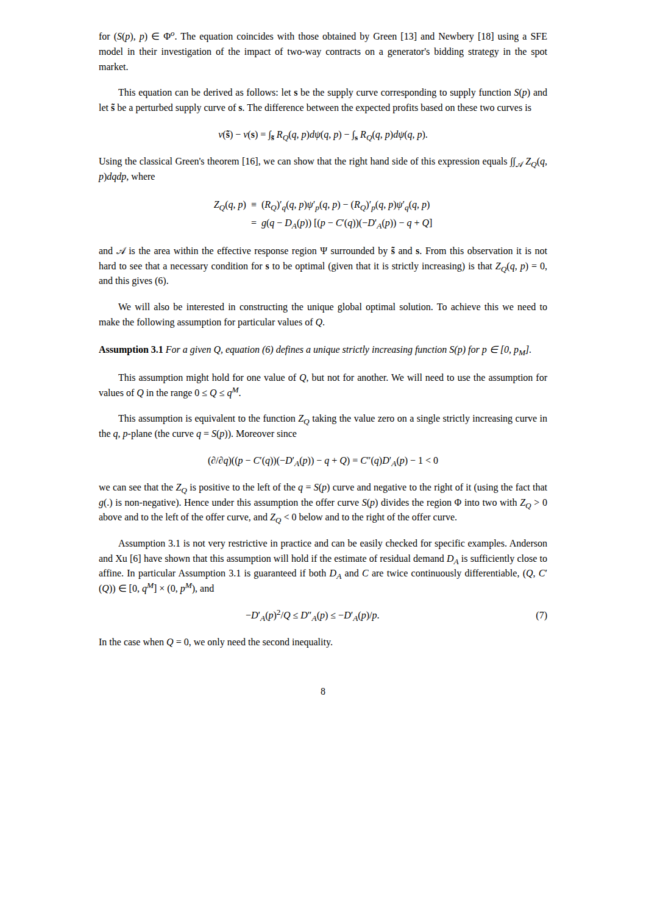for (S(p), p) ∈ Φo. The equation coincides with those obtained by Green [13] and Newbery [18] using a SFE model in their investigation of the impact of two-way contracts on a generator's bidding strategy in the spot market.
This equation can be derived as follows: let s be the supply curve corresponding to supply function S(p) and let s̃ be a perturbed supply curve of s. The difference between the expected profits based on these two curves is
v(s̃) − v(s) = ∫s̃ RQ(q, p)dψ(q, p) − ∫s RQ(q, p)dψ(q, p).
Using the classical Green's theorem [16], we can show that the right hand side of this expression equals ∫∫𝒜 ZQ(q, p)dqdp, where
| Z Q ( q , p ) | ≡ | ( R Q )′ q ( q , p ) ψ ′ p ( q , p ) − ( R Q )′ p ( q , p ) ψ ′ q ( q , p ) |
| | = | g ( q − D A ( p )) [( p − C ′( q ))(− D ′ A ( p )) − q + Q ] |
and 𝒜 is the area within the effective response region Ψ surrounded by s̃ and s. From this observation it is not hard to see that a necessary condition for s to be optimal (given that it is strictly increasing) is that ZQ(q, p) = 0, and this gives (6).
We will also be interested in constructing the unique global optimal solution. To achieve this we need to make the following assumption for particular values of Q.
Assumption 3.1 For a given Q, equation (6) defines a unique strictly increasing function S(p) for p ∈ [0, pM].
This assumption might hold for one value of Q, but not for another. We will need to use the assumption for values of Q in the range 0 ≤ Q ≤ qM.
This assumption is equivalent to the function ZQ taking the value zero on a single strictly increasing curve in the q, p-plane (the curve q = S(p)). Moreover since
(∂/∂q)((p − C′(q))(−D′A(p)) − q + Q) = C″(q)D′A(p) − 1 < 0
we can see that the ZQ is positive to the left of the q = S(p) curve and negative to the right of it (using the fact that g(.) is non-negative). Hence under this assumption the offer curve S(p) divides the region Φ into two with ZQ > 0 above and to the left of the offer curve, and ZQ < 0 below and to the right of the offer curve.
Assumption 3.1 is not very restrictive in practice and can be easily checked for specific examples. Anderson and Xu [6] have shown that this assumption will hold if the estimate of residual demand DA is sufficiently close to affine. In particular Assumption 3.1 is guaranteed if both DA and C are twice continuously differentiable, (Q, C′(Q)) ∈ [0, qM] × (0, pM), and
−D′A(p)2/Q ≤ D″A(p) ≤ −D′A(p)/p.
(7)
In the case when Q = 0, we only need the second inequality.
8